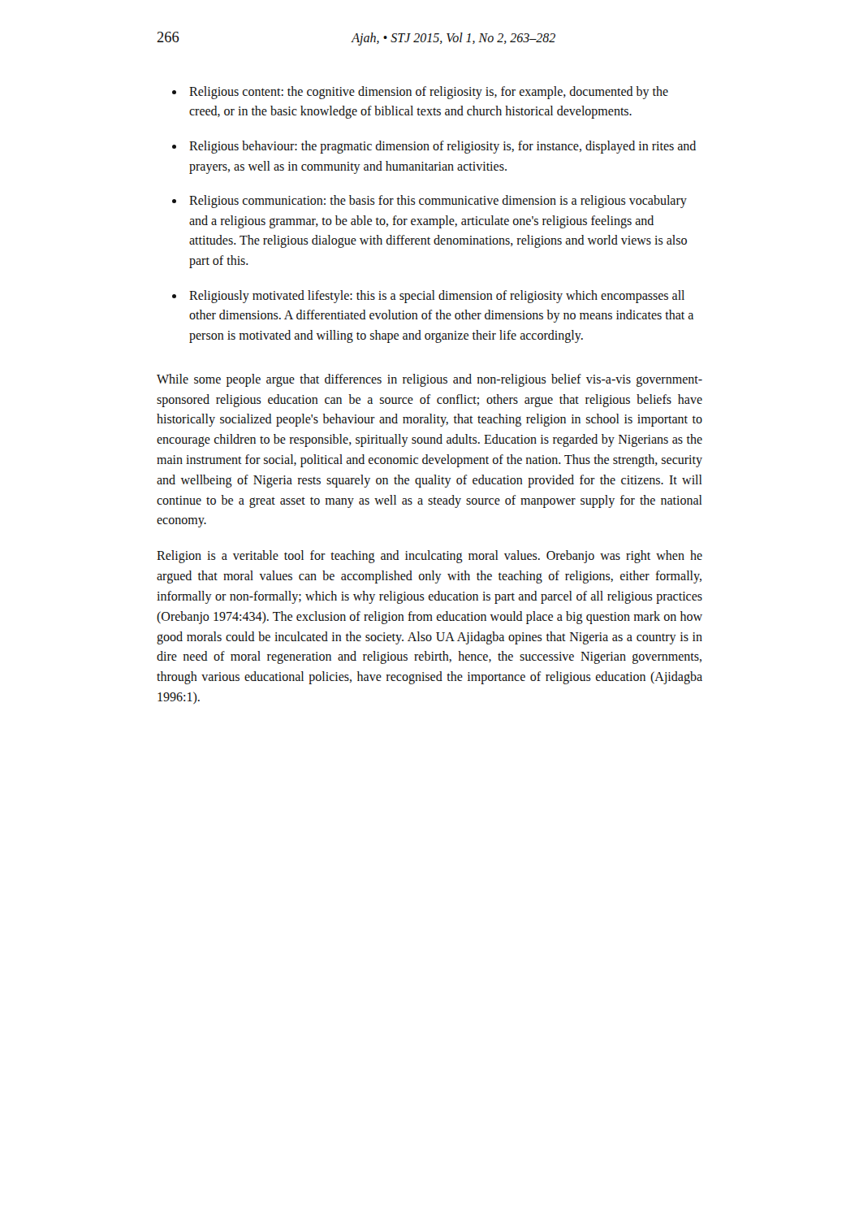266 Ajah, • STJ 2015, Vol 1, No 2, 263–282
Religious content: the cognitive dimension of religiosity is, for example, documented by the creed, or in the basic knowledge of biblical texts and church historical developments.
Religious behaviour: the pragmatic dimension of religiosity is, for instance, displayed in rites and prayers, as well as in community and humanitarian activities.
Religious communication: the basis for this communicative dimension is a religious vocabulary and a religious grammar, to be able to, for example, articulate one's religious feelings and attitudes. The religious dialogue with different denominations, religions and world views is also part of this.
Religiously motivated lifestyle: this is a special dimension of religiosity which encompasses all other dimensions. A differentiated evolution of the other dimensions by no means indicates that a person is motivated and willing to shape and organize their life accordingly.
While some people argue that differences in religious and non-religious belief vis-a-vis government-sponsored religious education can be a source of conflict; others argue that religious beliefs have historically socialized people's behaviour and morality, that teaching religion in school is important to encourage children to be responsible, spiritually sound adults. Education is regarded by Nigerians as the main instrument for social, political and economic development of the nation. Thus the strength, security and wellbeing of Nigeria rests squarely on the quality of education provided for the citizens. It will continue to be a great asset to many as well as a steady source of manpower supply for the national economy.
Religion is a veritable tool for teaching and inculcating moral values. Orebanjo was right when he argued that moral values can be accomplished only with the teaching of religions, either formally, informally or non-formally; which is why religious education is part and parcel of all religious practices (Orebanjo 1974:434). The exclusion of religion from education would place a big question mark on how good morals could be inculcated in the society. Also UA Ajidagba opines that Nigeria as a country is in dire need of moral regeneration and religious rebirth, hence, the successive Nigerian governments, through various educational policies, have recognised the importance of religious education (Ajidagba 1996:1).